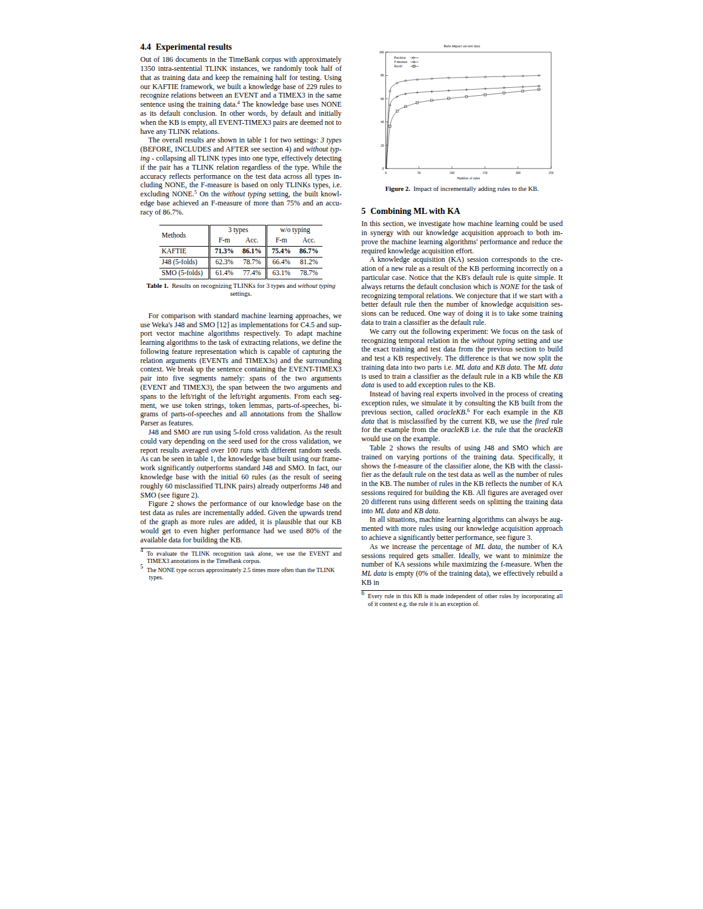4.4 Experimental results
Out of 186 documents in the TimeBank corpus with approximately 1350 intra-sentential TLINK instances, we randomly took half of that as training data and keep the remaining half for testing. Using our KAFTIE framework, we built a knowledge base of 229 rules to recognize relations between an EVENT and a TIMEX3 in the same sentence using the training data.4 The knowledge base uses NONE as its default conclusion. In other words, by default and initially when the KB is empty, all EVENT-TIMEX3 pairs are deemed not to have any TLINK relations.
The overall results are shown in table 1 for two settings: 3 types (BEFORE, INCLUDES and AFTER see section 4) and without typing - collapsing all TLINK types into one type, effectively detecting if the pair has a TLINK relation regardless of the type. While the accuracy reflects performance on the test data across all types including NONE, the F-measure is based on only TLINKs types, i.e. excluding NONE.5 On the without typing setting, the built knowledge base achieved an F-measure of more than 75% and an accuracy of 86.7%.
| Methods | 3 types | w/o typing |
| F-m | Acc. | F-m | Acc. |
| KAFTIE | 71.3% | 86.1% | 75.4% | 86.7% |
| J48 (5-folds) | 62.3% | 78.7% | 66.4% | 81.2% |
| SMO (5-folds) | 61.4% | 77.4% | 63.1% | 78.7% |
Table 1. Results on recognizing TLINKs for 3 types and without typing
settings.
For comparison with standard machine learning approaches, we use Weka's J48 and SMO [12] as implementations for C4.5 and support vector machine algorithms respectively. To adapt machine learning algorithms to the task of extracting relations, we define the following feature representation which is capable of capturing the relation arguments (EVENTs and TIMEX3s) and the surrounding context. We break up the sentence containing the EVENT-TIMEX3 pair into five segments namely: spans of the two arguments (EVENT and TIMEX3), the span between the two arguments and spans to the left/right of the left/right arguments. From each segment, we use token strings, token lemmas, parts-of-speeches, bigrams of parts-of-speeches and all annotations from the Shallow Parser as features.
J48 and SMO are run using 5-fold cross validation. As the result could vary depending on the seed used for the cross validation, we report results averaged over 100 runs with different random seeds. As can be seen in table 1, the knowledge base built using our framework significantly outperforms standard J48 and SMO. In fact, our knowledge base with the initial 60 rules (as the result of seeing roughly 60 misclassified TLINK pairs) already outperforms J48 and SMO (see figure 2).
Figure 2 shows the performance of our knowledge base on the test data as rules are incrementally added. Given the upwards trend of the graph as more rules are added, it is plausible that our KB would get to even higher performance had we used 80% of the available data for building the KB.
4To evaluate the TLINK recognition task alone, we use the EVENT and TIMEX3 annotations in the TimeBank corpus.
5The NONE type occurs approximately 2.5 times more often than the TLINKtypes.
Rule impact on test data 0 20 40 60 80 100 0 50 100 150 200 250 Number of rules Precision F-measure Recall
Figure 2. Impact of incrementally adding rules to the KB.
5 Combining ML with KA
In this section, we investigate how machine learning could be used in synergy with our knowledge acquisition approach to both improve the machine learning algorithms' performance and reduce the required knowledge acquisition effort.
A knowledge acquisition (KA) session corresponds to the creation of a new rule as a result of the KB performing incorrectly on a particular case. Notice that the KB's default rule is quite simple. It always returns the default conclusion which is NONE for the task of recognizing temporal relations. We conjecture that if we start with a better default rule then the number of knowledge acquisition sessions can be reduced. One way of doing it is to take some training data to train a classifier as the default rule.
We carry out the following experiment: We focus on the task of recognizing temporal relation in the without typing setting and use the exact training and test data from the previous section to build and test a KB respectively. The difference is that we now split the training data into two parts i.e. ML data and KB data. The ML data is used to train a classifier as the default rule in a KB while the KB data is used to add exception rules to the KB.
Instead of having real experts involved in the process of creating exception rules, we simulate it by consulting the KB built from the previous section, called oracleKB.6 For each example in the KB data that is misclassified by the current KB, we use the fired rule for the example from the oracleKB i.e. the rule that the oracleKB would use on the example.
Table 2 shows the results of using J48 and SMO which are trained on varying portions of the training data. Specifically, it shows the f-measure of the classifier alone, the KB with the classifier as the default rule on the test data as well as the number of rules in the KB. The number of rules in the KB reflects the number of KA sessions required for building the KB. All figures are averaged over 20 different runs using different seeds on splitting the training data into ML data and KB data.
In all situations, machine learning algorithms can always be augmented with more rules using our knowledge acquisition approach to achieve a significantly better performance, see figure 3.
As we increase the percentage of ML data, the number of KA sessions required gets smaller. Ideally, we want to minimize the number of KA sessions while maximizing the f-measure. When the ML data is empty (0% of the training data), we effectively rebuild a KB in
6Every rule in this KB is made independent of other rules by incorporating all of it context e.g. the rule it is an exception of.